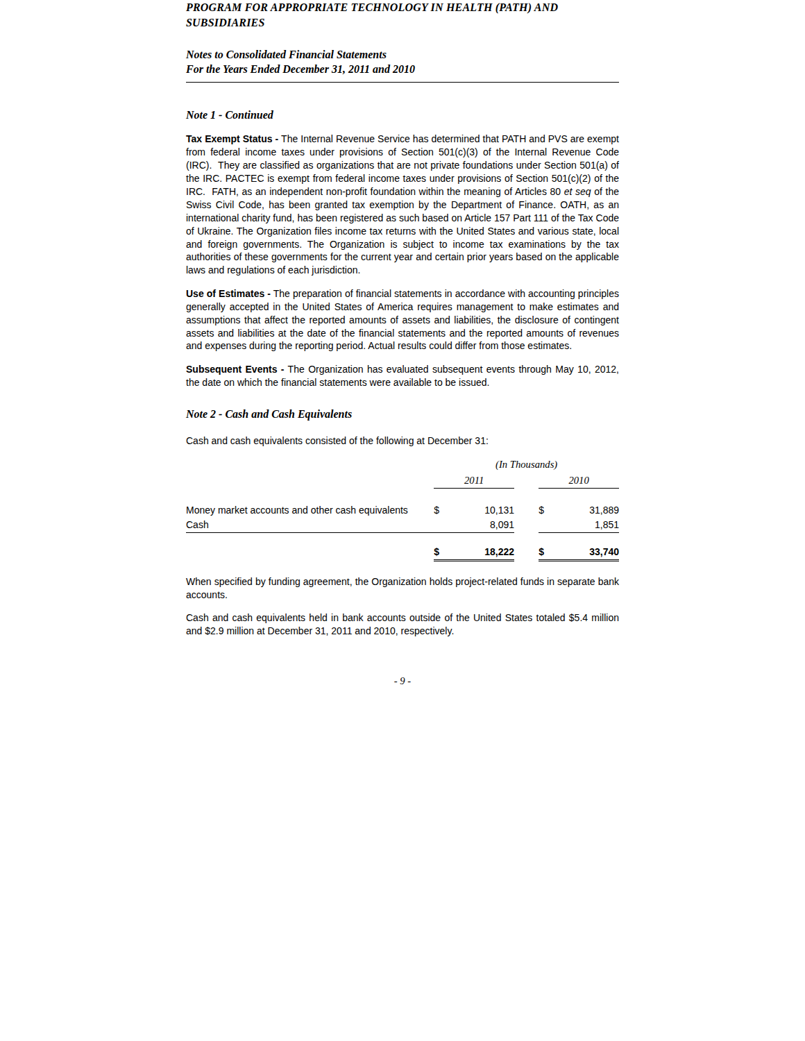PROGRAM FOR APPROPRIATE TECHNOLOGY IN HEALTH (PATH) AND SUBSIDIARIES
Notes to Consolidated Financial Statements
For the Years Ended December 31, 2011 and 2010
Note 1 - Continued
Tax Exempt Status - The Internal Revenue Service has determined that PATH and PVS are exempt from federal income taxes under provisions of Section 501(c)(3) of the Internal Revenue Code (IRC). They are classified as organizations that are not private foundations under Section 501(a) of the IRC. PACTEC is exempt from federal income taxes under provisions of Section 501(c)(2) of the IRC. FATH, as an independent non-profit foundation within the meaning of Articles 80 et seq of the Swiss Civil Code, has been granted tax exemption by the Department of Finance. OATH, as an international charity fund, has been registered as such based on Article 157 Part 111 of the Tax Code of Ukraine. The Organization files income tax returns with the United States and various state, local and foreign governments. The Organization is subject to income tax examinations by the tax authorities of these governments for the current year and certain prior years based on the applicable laws and regulations of each jurisdiction.
Use of Estimates - The preparation of financial statements in accordance with accounting principles generally accepted in the United States of America requires management to make estimates and assumptions that affect the reported amounts of assets and liabilities, the disclosure of contingent assets and liabilities at the date of the financial statements and the reported amounts of revenues and expenses during the reporting period. Actual results could differ from those estimates.
Subsequent Events - The Organization has evaluated subsequent events through May 10, 2012, the date on which the financial statements were available to be issued.
Note 2 - Cash and Cash Equivalents
Cash and cash equivalents consisted of the following at December 31:
| | (In Thousands) |
| | 2011 | | 2010 |
| Money market accounts and other cash equivalents | $ | 10,131 | | $ | 31,889 |
| Cash | | 8,091 | | | 1,851 |
| | $ | 18,222 | | $ | 33,740 |
When specified by funding agreement, the Organization holds project-related funds in separate bank accounts.
Cash and cash equivalents held in bank accounts outside of the United States totaled $5.4 million and $2.9 million at December 31, 2011 and 2010, respectively.
- 9 -